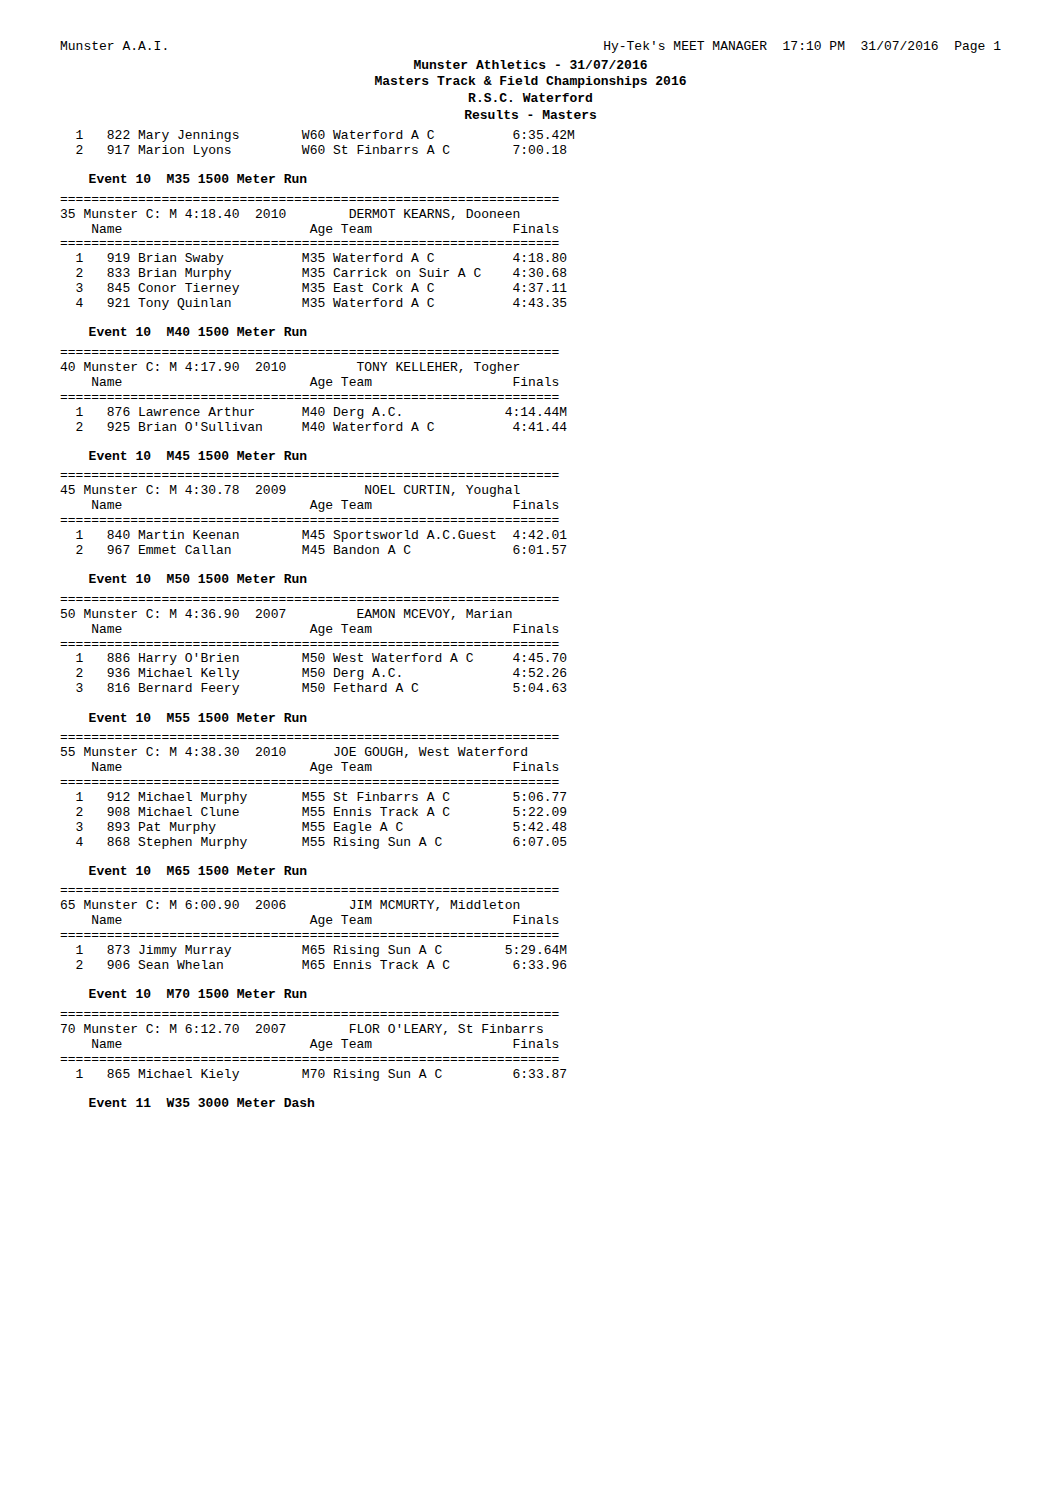Munster A.A.I. Hy-Tek's MEET MANAGER 17:10 PM 31/07/2016 Page 1
Munster Athletics - 31/07/2016
Masters Track & Field Championships 2016
R.S.C. Waterford
Results - Masters
  1   822 Mary Jennings        W60 Waterford A C          6:35.42M
  2   917 Marion Lyons         W60 St Finbarrs A C        7:00.18
Event 10 M35 1500 Meter Run
================================================================
35 Munster C: M 4:18.40  2010        DERMOT KEARNS, Dooneen
    Name                        Age Team                  Finals
================================================================
  1   919 Brian Swaby          M35 Waterford A C          4:18.80
  2   833 Brian Murphy         M35 Carrick on Suir A C    4:30.68
  3   845 Conor Tierney        M35 East Cork A C          4:37.11
  4   921 Tony Quinlan         M35 Waterford A C          4:43.35
Event 10 M40 1500 Meter Run
================================================================
40 Munster C: M 4:17.90  2010         TONY KELLEHER, Togher
    Name                        Age Team                  Finals
================================================================
  1   876 Lawrence Arthur      M40 Derg A.C.             4:14.44M
  2   925 Brian O'Sullivan     M40 Waterford A C          4:41.44
Event 10 M45 1500 Meter Run
================================================================
45 Munster C: M 4:30.78  2009          NOEL CURTIN, Youghal
    Name                        Age Team                  Finals
================================================================
  1   840 Martin Keenan        M45 Sportsworld A.C.Guest  4:42.01
  2   967 Emmet Callan         M45 Bandon A C             6:01.57
Event 10 M50 1500 Meter Run
================================================================
50 Munster C: M 4:36.90  2007         EAMON MCEVOY, Marian
    Name                        Age Team                  Finals
================================================================
  1   886 Harry O'Brien        M50 West Waterford A C     4:45.70
  2   936 Michael Kelly        M50 Derg A.C.              4:52.26
  3   816 Bernard Feery        M50 Fethard A C            5:04.63
Event 10 M55 1500 Meter Run
================================================================
55 Munster C: M 4:38.30  2010      JOE GOUGH, West Waterford
    Name                        Age Team                  Finals
================================================================
  1   912 Michael Murphy       M55 St Finbarrs A C        5:06.77
  2   908 Michael Clune        M55 Ennis Track A C        5:22.09
  3   893 Pat Murphy           M55 Eagle A C              5:42.48
  4   868 Stephen Murphy       M55 Rising Sun A C         6:07.05
Event 10 M65 1500 Meter Run
================================================================
65 Munster C: M 6:00.90  2006        JIM MCMURTY, Middleton
    Name                        Age Team                  Finals
================================================================
  1   873 Jimmy Murray         M65 Rising Sun A C        5:29.64M
  2   906 Sean Whelan          M65 Ennis Track A C        6:33.96
Event 10 M70 1500 Meter Run
================================================================
70 Munster C: M 6:12.70  2007        FLOR O'LEARY, St Finbarrs
    Name                        Age Team                  Finals
================================================================
  1   865 Michael Kiely        M70 Rising Sun A C         6:33.87
Event 11 W35 3000 Meter Dash